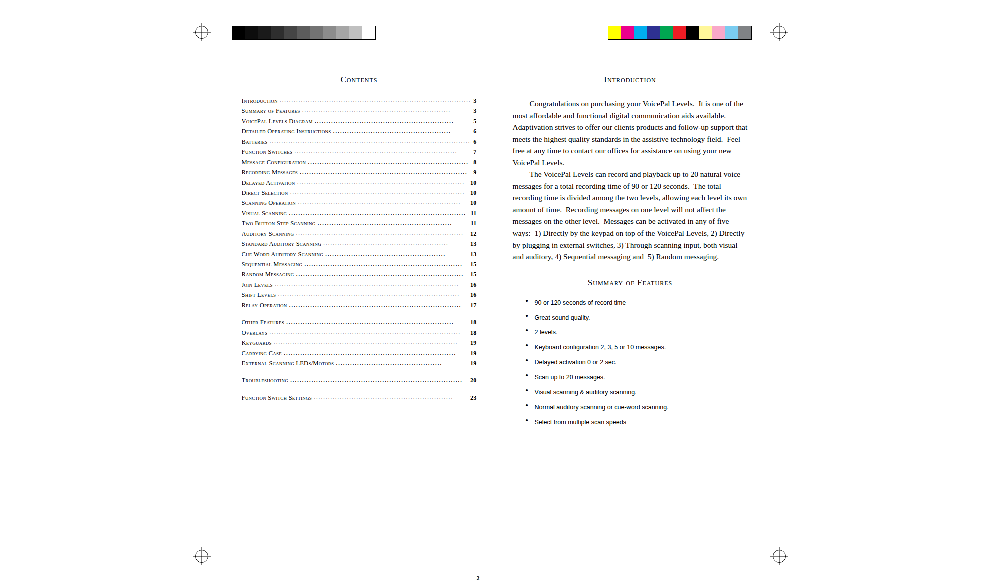Contents
Introduction................................................................................. 3
Summary of Features............................................................... 3
VoicePal Levels Diagram........................................................... 5
Detailed Operating Instructions.................................................. 6
Batteries......................................................................................... 6
Function Switches..................................................................... 7
Message Configuration.................................................................... 8
Recording Messages....................................................................... 9
Delayed Activation....................................................................... 10
Direct Selection.......................................................................... 10
Scanning Operation..................................................................... 10
Visual Scanning........................................................................... 11
Two Button Step Scanning......................................................... 11
Auditory Scanning....................................................................... 12
Standard Auditory Scanning..................................................... 13
Cue Word Auditory Scanning................................................... 13
Sequential Messaging................................................................... 15
Random Messaging....................................................................... 15
Join Levels.............................................................................. 16
Shift Levels............................................................................. 16
Relay Operation......................................................................... 17
Other Features....................................................................... 18
Overlays................................................................................. 18
Keyguards.............................................................................. 19
Carrying Case......................................................................... 19
External Scanning LEDs/Motors............................................. 19
Troubleshooting......................................................................... 20
Function Switch Settings........................................................... 23
2
Introduction
Congratulations on purchasing your VoicePal Levels. It is one of the most affordable and functional digital communication aids available. Adaptivation strives to offer our clients products and follow-up support that meets the highest quality standards in the assistive technology field. Feel free at any time to contact our offices for assistance on using your new VoicePal Levels.
The VoicePal Levels can record and playback up to 20 natural voice messages for a total recording time of 90 or 120 seconds. The total recording time is divided among the two levels, allowing each level its own amount of time. Recording messages on one level will not affect the messages on the other level. Messages can be activated in any of five ways: 1) Directly by the keypad on top of the VoicePal Levels, 2) Directly by plugging in external switches, 3) Through scanning input, both visual and auditory, 4) Sequential messaging and 5) Random messaging.
Summary of Features
90 or 120 seconds of record time
Great sound quality.
2 levels.
Keyboard configuration 2, 3, 5 or 10 messages.
Delayed activation 0 or 2 sec.
Scan up to 20 messages.
Visual scanning & auditory scanning.
Normal auditory scanning or cue-word scanning.
Select from multiple scan speeds
3